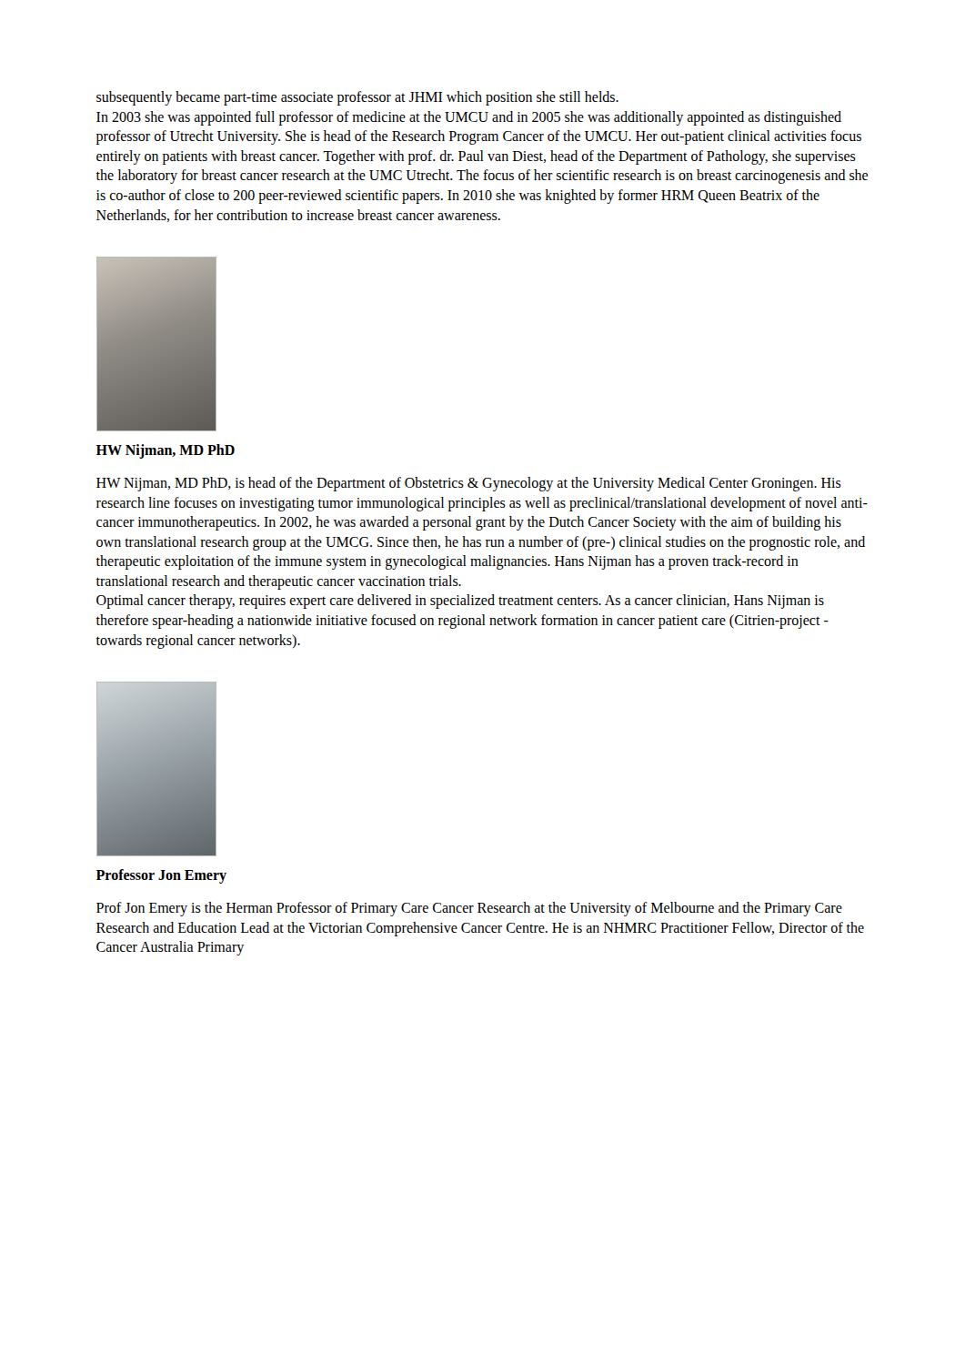subsequently became part-time associate professor at JHMI which position she still helds.
In 2003 she was appointed full professor of medicine at the UMCU and in 2005 she was additionally appointed as distinguished professor of Utrecht University. She is head of the Research Program Cancer of the UMCU. Her out-patient clinical activities focus entirely on patients with breast cancer. Together with prof. dr. Paul van Diest, head of the Department of Pathology, she supervises the laboratory for breast cancer research at the UMC Utrecht. The focus of her scientific research is on breast carcinogenesis and she is co-author of close to 200 peer-reviewed scientific papers. In 2010 she was knighted by former HRM Queen Beatrix of the Netherlands, for her contribution to increase breast cancer awareness.
HW Nijman, MD PhD
HW Nijman, MD PhD, is head of the Department of Obstetrics & Gynecology at the University Medical Center Groningen. His research line focuses on investigating tumor immunological principles as well as preclinical/translational development of novel anti-cancer immunotherapeutics. In 2002, he was awarded a personal grant by the Dutch Cancer Society with the aim of building his own translational research group at the UMCG. Since then, he has run a number of (pre-) clinical studies on the prognostic role, and therapeutic exploitation of the immune system in gynecological malignancies. Hans Nijman has a proven track-record in translational research and therapeutic cancer vaccination trials.
Optimal cancer therapy, requires expert care delivered in specialized treatment centers. As a cancer clinician, Hans Nijman is therefore spear-heading a nationwide initiative focused on regional network formation in cancer patient care (Citrien-project - towards regional cancer networks).
Professor Jon Emery
Prof Jon Emery is the Herman Professor of Primary Care Cancer Research at the University of Melbourne and the Primary Care Research and Education Lead at the Victorian Comprehensive Cancer Centre. He is an NHMRC Practitioner Fellow, Director of the Cancer Australia Primary